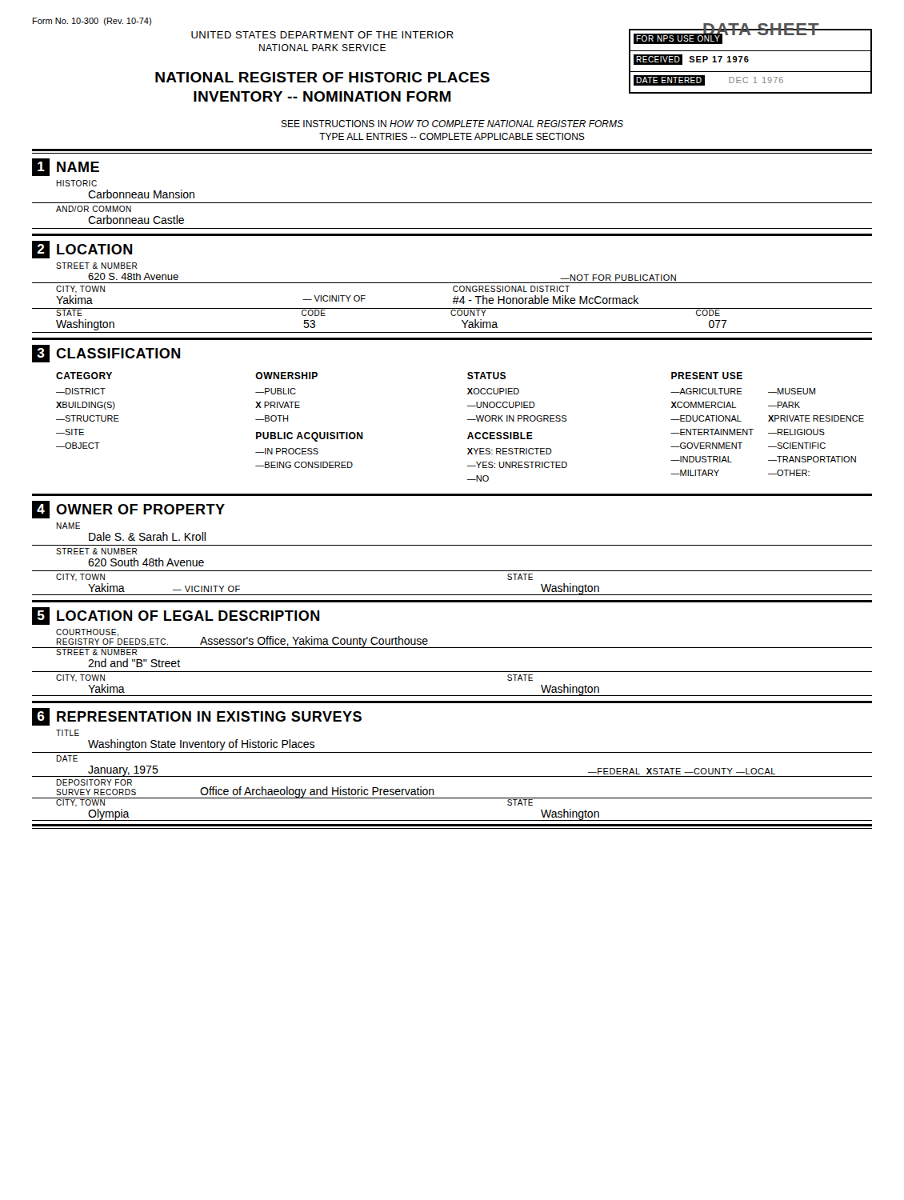Form No. 10-300 (Rev. 10-74)
UNITED STATES DEPARTMENT OF THE INTERIOR NATIONAL PARK SERVICE
NATIONAL REGISTER OF HISTORIC PLACES
INVENTORY -- NOMINATION FORM
DATA SHEET
FOR NPS USE ONLY
RECEIVED SEP 17 1976
DATE ENTERED DEC 1 1976
SEE INSTRUCTIONS IN HOW TO COMPLETE NATIONAL REGISTER FORMS
TYPE ALL ENTRIES -- COMPLETE APPLICABLE SECTIONS
1 NAME
HISTORIC
Carbonneau Mansion
AND/OR COMMON
Carbonneau Castle
2 LOCATION
STREET & NUMBER
620 S. 48th Avenue
—NOT FOR PUBLICATION
CITY, TOWN
CONGRESSIONAL DISTRICT
Yakima
— VICINITY OF
#4 - The Honorable Mike McCormack
STATE
CODE
COUNTY
CODE
Washington
53
Yakima
077
3 CLASSIFICATION
CATEGORY
—DISTRICT
XBUILDING(S)
—STRUCTURE
—SITE
—OBJECT
OWNERSHIP
—PUBLIC
X PRIVATE
—BOTH
PUBLIC ACQUISITION
—IN PROCESS
—BEING CONSIDERED
STATUS
XOCCUPIED
—UNOCCUPIED
—WORK IN PROGRESS
ACCESSIBLE
XYES: RESTRICTED
—YES: UNRESTRICTED
—NO
PRESENT USE
—AGRICULTURE
XCOMMERCIAL
—EDUCATIONAL
—ENTERTAINMENT
—GOVERNMENT
—INDUSTRIAL
—MILITARY
—MUSEUM
—PARK
XPRIVATE RESIDENCE
—RELIGIOUS
—SCIENTIFIC
—TRANSPORTATION
—OTHER:
4 OWNER OF PROPERTY
NAME
Dale S. & Sarah L. Kroll
STREET & NUMBER
620 South 48th Avenue
CITY, TOWN
STATE
Yakima— VICINITY OF
Washington
5 LOCATION OF LEGAL DESCRIPTION
COURTHOUSE,
REGISTRY OF DEEDS,ETC.
Assessor's Office, Yakima County Courthouse
STREET & NUMBER
2nd and "B" Street
CITY, TOWN
STATE
Yakima
Washington
6 REPRESENTATION IN EXISTING SURVEYS
TITLE
Washington State Inventory of Historic Places
DATE
January, 1975
—FEDERAL XSTATE —COUNTY —LOCAL
DEPOSITORY FOR
SURVEY RECORDS
Office of Archaeology and Historic Preservation
CITY, TOWN
STATE
Olympia
Washington